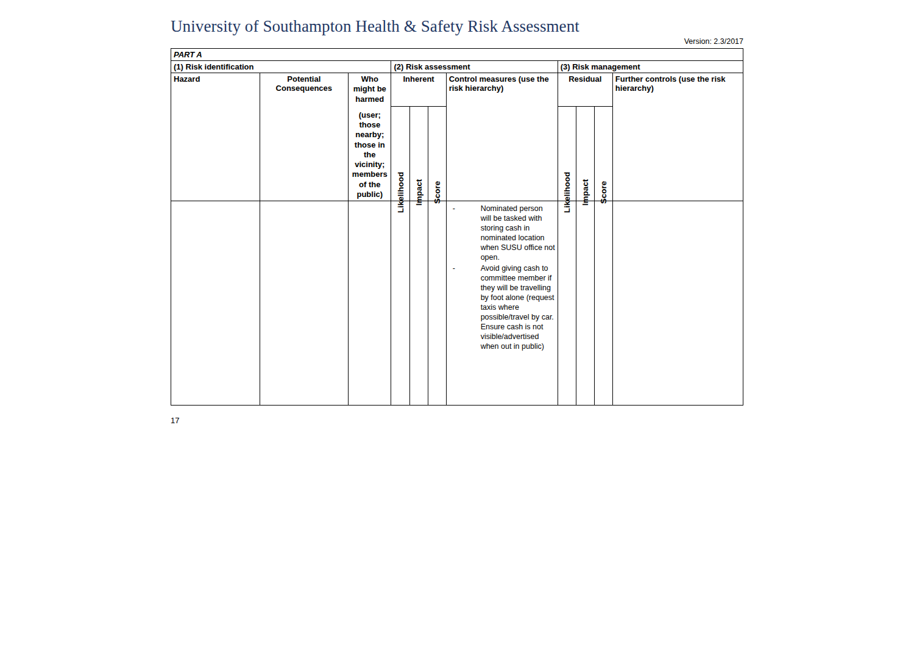University of Southampton Health & Safety Risk Assessment
Version: 2.3/2017
| PART A |
| (1) Risk identification | (2) Risk assessment | (3) Risk management |
| Hazard | Potential Consequences | Who might be harmed (user; those nearby; those in the vicinity; members of the public) | Inherent | Control measures (use the risk hierarchy) | Residual | Further controls (use the risk hierarchy) |
| Likelihood | Impact | Score | Likelihood | Impact | Score |
| | | | | | | Nominated person will be tasked with storing cash in nominated location when SUSU office not open. Avoid giving cash to committee member if they will be travelling by foot alone (request taxis where possible/travel by car. Ensure cash is not visible/advertised when out in public) | | | | |
17